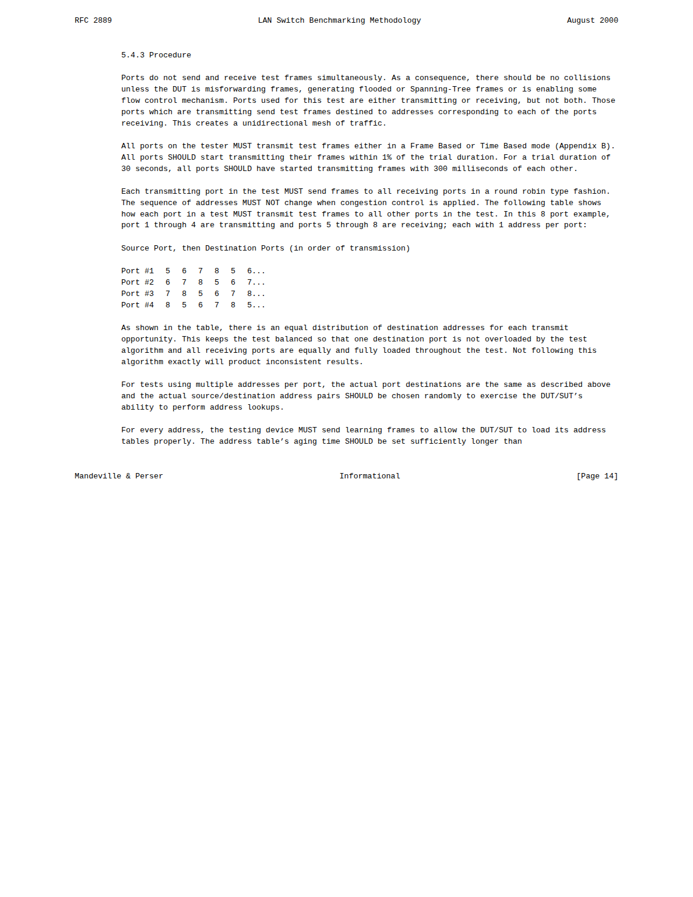RFC 2889 LAN Switch Benchmarking Methodology August 2000
5.4.3 Procedure
Ports do not send and receive test frames simultaneously. As a consequence, there should be no collisions unless the DUT is misforwarding frames, generating flooded or Spanning-Tree frames or is enabling some flow control mechanism. Ports used for this test are either transmitting or receiving, but not both. Those ports which are transmitting send test frames destined to addresses corresponding to each of the ports receiving. This creates a unidirectional mesh of traffic.
All ports on the tester MUST transmit test frames either in a Frame Based or Time Based mode (Appendix B). All ports SHOULD start transmitting their frames within 1% of the trial duration. For a trial duration of 30 seconds, all ports SHOULD have started transmitting frames with 300 milliseconds of each other.
Each transmitting port in the test MUST send frames to all receiving ports in a round robin type fashion. The sequence of addresses MUST NOT change when congestion control is applied. The following table shows how each port in a test MUST transmit test frames to all other ports in the test. In this 8 port example, port 1 through 4 are transmitting and ports 5 through 8 are receiving; each with 1 address per port:
Source Port, then Destination Ports (in order of transmission)
| Port #1 | 5 | 6 | 7 | 8 | 5 | 6... |
| Port #2 | 6 | 7 | 8 | 5 | 6 | 7... |
| Port #3 | 7 | 8 | 5 | 6 | 7 | 8... |
| Port #4 | 8 | 5 | 6 | 7 | 8 | 5... |
As shown in the table, there is an equal distribution of destination addresses for each transmit opportunity. This keeps the test balanced so that one destination port is not overloaded by the test algorithm and all receiving ports are equally and fully loaded throughout the test. Not following this algorithm exactly will product inconsistent results.
For tests using multiple addresses per port, the actual port destinations are the same as described above and the actual source/destination address pairs SHOULD be chosen randomly to exercise the DUT/SUT’s ability to perform address lookups.
For every address, the testing device MUST send learning frames to allow the DUT/SUT to load its address tables properly. The address table’s aging time SHOULD be set sufficiently longer than
Mandeville & Perser Informational [Page 14]